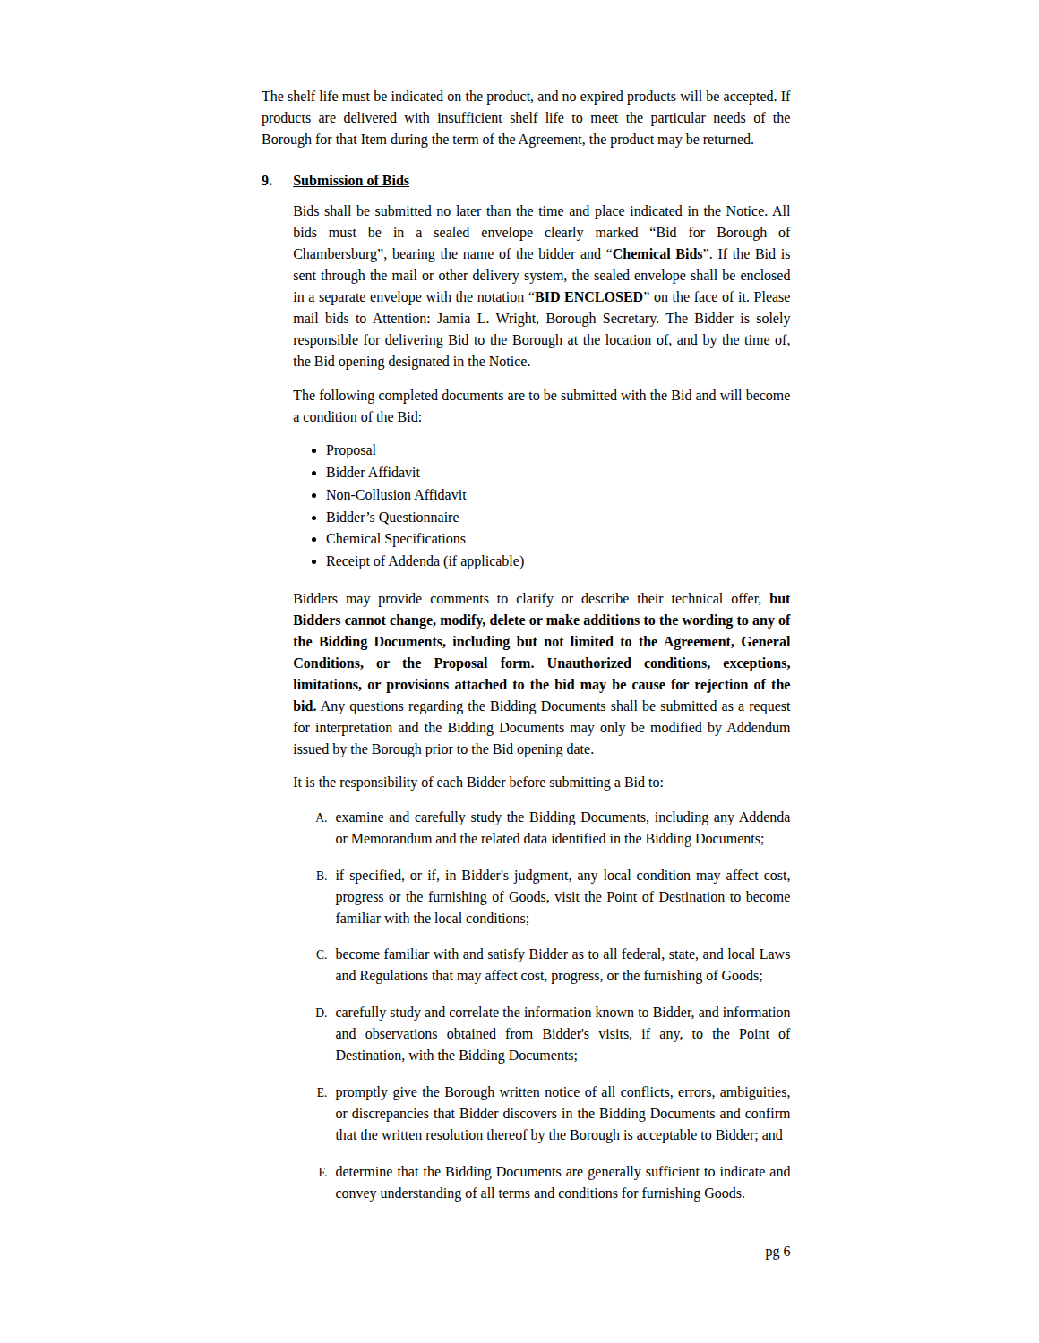The shelf life must be indicated on the product, and no expired products will be accepted. If products are delivered with insufficient shelf life to meet the particular needs of the Borough for that Item during the term of the Agreement, the product may be returned.
9.
Submission of Bids
Bids shall be submitted no later than the time and place indicated in the Notice. All bids must be in a sealed envelope clearly marked “Bid for Borough of Chambersburg”, bearing the name of the bidder and “Chemical Bids”. If the Bid is sent through the mail or other delivery system, the sealed envelope shall be enclosed in a separate envelope with the notation “BID ENCLOSED” on the face of it. Please mail bids to Attention: Jamia L. Wright, Borough Secretary. The Bidder is solely responsible for delivering Bid to the Borough at the location of, and by the time of, the Bid opening designated in the Notice.
The following completed documents are to be submitted with the Bid and will become a condition of the Bid:
Proposal
Bidder Affidavit
Non-Collusion Affidavit
Bidder’s Questionnaire
Chemical Specifications
Receipt of Addenda (if applicable)
Bidders may provide comments to clarify or describe their technical offer, but Bidders cannot change, modify, delete or make additions to the wording to any of the Bidding Documents, including but not limited to the Agreement, General Conditions, or the Proposal form. Unauthorized conditions, exceptions, limitations, or provisions attached to the bid may be cause for rejection of the bid. Any questions regarding the Bidding Documents shall be submitted as a request for interpretation and the Bidding Documents may only be modified by Addendum issued by the Borough prior to the Bid opening date.
It is the responsibility of each Bidder before submitting a Bid to:
examine and carefully study the Bidding Documents, including any Addenda or Memorandum and the related data identified in the Bidding Documents;
if specified, or if, in Bidder's judgment, any local condition may affect cost, progress or the furnishing of Goods, visit the Point of Destination to become familiar with the local conditions;
become familiar with and satisfy Bidder as to all federal, state, and local Laws and Regulations that may affect cost, progress, or the furnishing of Goods;
carefully study and correlate the information known to Bidder, and information and observations obtained from Bidder's visits, if any, to the Point of Destination, with the Bidding Documents;
promptly give the Borough written notice of all conflicts, errors, ambiguities, or discrepancies that Bidder discovers in the Bidding Documents and confirm that the written resolution thereof by the Borough is acceptable to Bidder; and
determine that the Bidding Documents are generally sufficient to indicate and convey understanding of all terms and conditions for furnishing Goods.
pg 6